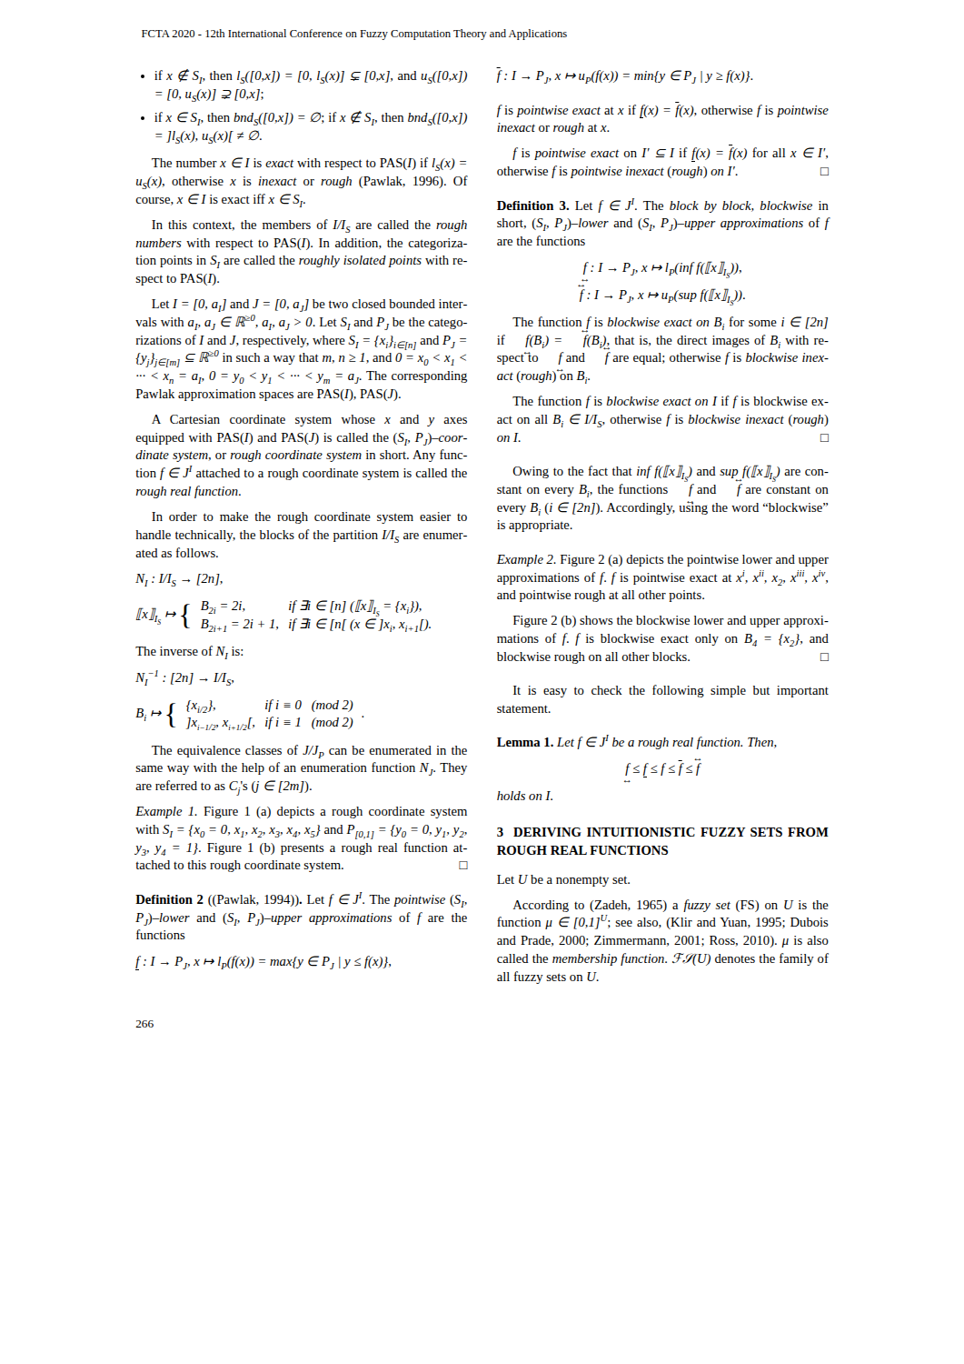FCTA 2020 - 12th International Conference on Fuzzy Computation Theory and Applications
if x ∉ SI, then lS([0,x]) = [0, lS(x)] ⊊ [0,x], and uS([0,x]) = [0, uS(x)] ⊋ [0,x];
if x ∈ SI, then bndS([0,x]) = ∅; if x ∉ SI, then bndS([0,x]) = ]lS(x), uS(x)[ ≠ ∅.
The number x ∈ I is exact with respect to PAS(I) if lS(x) = uS(x), otherwise x is inexact or rough (Pawlak, 1996). Of course, x ∈ I is exact iff x ∈ SI.
In this context, the members of I/IS are called the rough numbers with respect to PAS(I). In addition, the categorization points in SI are called the roughly isolated points with respect to PAS(I).
Let I = [0, aI] and J = [0, aJ] be two closed bounded intervals with aI, aJ ∈ ℝ≥0, aI, aJ > 0. Let SI and PJ be the categorizations of I and J, respectively, where SI = {xi}i∈[n] and PJ = {yj}j∈[m] ⊆ ℝ≥0 in such a way that m, n ≥ 1, and 0 = x0 < x1 < ··· < xn = aI, 0 = y0 < y1 < ··· < ym = aJ. The corresponding Pawlak approximation spaces are PAS(I), PAS(J).
A Cartesian coordinate system whose x and y axes equipped with PAS(I) and PAS(J) is called the (SI, PJ)–coordinate system, or rough coordinate system in short. Any function f ∈ JI attached to a rough coordinate system is called the rough real function.
In order to make the rough coordinate system easier to handle technically, the blocks of the partition I/IS are enumerated as follows.
NI : I/IS → [2n],
⟦x⟧IS ↦ {
| B 2i = 2i, | if ∃i ∈ [n] (⟦x⟧ I S = {x i }), |
| B 2i+1 = 2i + 1, | if ∃i ∈ [n[ (x ∈ ]x i , x i+1 [). |
The inverse of NI is:
NI−1 : [2n] → I/IS,
Bi ↦ {
| {x i/2 }, | if i ≡ 0 (mod 2) |
| ]x i−1 / 2 , x i+1 / 2 [, | if i ≡ 1 (mod 2) |
.
The equivalence classes of J/JP can be enumerated in the same way with the help of an enumeration function NJ. They are referred to as Cj's (j ∈ [2m]).
Example 1. Figure 1 (a) depicts a rough coordinate system with SI = {x0 = 0, x1, x2, x3, x4, x5} and P[0,1] = {y0 = 0, y1, y2, y3, y4 = 1}. Figure 1 (b) presents a rough real function attached to this rough coordinate system. □
Definition 2 ((Pawlak, 1994)). Let f ∈ JI. The pointwise (SI, PJ)–lower and (SI, PJ)–upper approximations of f are the functions
f : I → PJ, x ↦ lP(f(x)) = max{y ∈ PJ | y ≤ f(x)},
f : I → PJ, x ↦ uP(f(x)) = min{y ∈ PJ | y ≥ f(x)}.
f is pointwise exact at x if f(x) = f(x), otherwise f is pointwise inexact or rough at x.
f is pointwise exact on I′ ⊆ I if f(x) = f(x) for all x ∈ I′, otherwise f is pointwise inexact (rough) on I′.□
Definition 3. Let f ∈ JI. The block by block, blockwise in short, (SI, PJ)–lower and (SI, PJ)–upper approximations of f are the functions
f : I → PJ, x ↦ lP(inf f(⟦x⟧IS)),
f : I → PJ, x ↦ uP(sup f(⟦x⟧IS)).
The function f is blockwise exact on Bi for some i ∈ [2n] if f(Bi) = f(Bi), that is, the direct images of Bi with respect to f and f are equal; otherwise f is blockwise inexact (rough) on Bi.
The function f is blockwise exact on I if f is blockwise exact on all Bi ∈ I/IS, otherwise f is blockwise inexact (rough) on I. □
Owing to the fact that inf f(⟦x⟧IS) and sup f(⟦x⟧IS) are constant on every Bi, the functions f and f are constant on every Bi (i ∈ [2n]). Accordingly, using the word “blockwise” is appropriate.
Example 2. Figure 2 (a) depicts the pointwise lower and upper approximations of f. f is pointwise exact at xi, xii, x2, xiii, xiv, and pointwise rough at all other points.
Figure 2 (b) shows the blockwise lower and upper approximations of f. f is blockwise exact only on B4 = {x2}, and blockwise rough on all other blocks.□
It is easy to check the following simple but important statement.
Lemma 1. Let f ∈ JI be a rough real function. Then,
f ≤ f ≤ f ≤ f ≤ f
holds on I.
3 DERIVING INTUITIONISTIC FUZZY SETS FROM ROUGH REAL FUNCTIONS
Let U be a nonempty set.
According to (Zadeh, 1965) a fuzzy set (FS) on U is the function μ ∈ [0,1]U; see also, (Klir and Yuan, 1995; Dubois and Prade, 2000; Zimmermann, 2001; Ross, 2010). μ is also called the membership function. ℱ𝒮(U) denotes the family of all fuzzy sets on U.
266